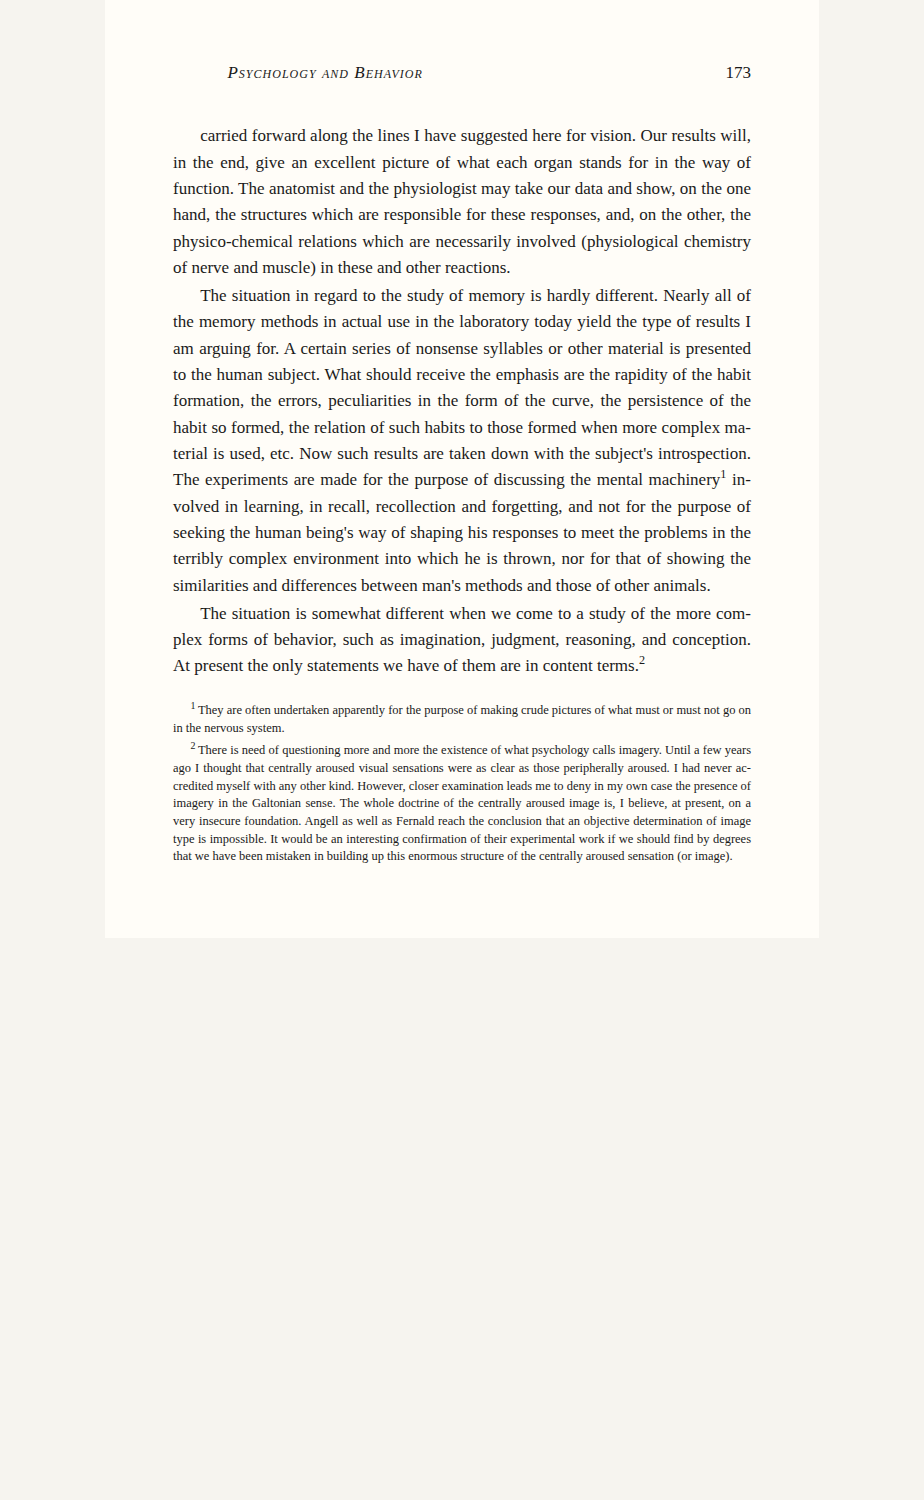Psychology and Behavior 173
carried forward along the lines I have suggested here for vision. Our results will, in the end, give an excellent picture of what each organ stands for in the way of function. The anatomist and the physiologist may take our data and show, on the one hand, the structures which are responsible for these responses, and, on the other, the physico-chemical relations which are necessarily involved (physiological chemistry of nerve and muscle) in these and other reactions.
The situation in regard to the study of memory is hardly different. Nearly all of the memory methods in actual use in the laboratory today yield the type of results I am arguing for. A certain series of nonsense syllables or other material is presented to the human subject. What should receive the emphasis are the rapidity of the habit formation, the errors, peculiarities in the form of the curve, the persistence of the habit so formed, the relation of such habits to those formed when more complex material is used, etc. Now such results are taken down with the subject's introspection. The experiments are made for the purpose of discussing the mental machinery1 involved in learning, in recall, recollection and forgetting, and not for the purpose of seeking the human being's way of shaping his responses to meet the problems in the terribly complex environment into which he is thrown, nor for that of showing the similarities and differences between man's methods and those of other animals.
The situation is somewhat different when we come to a study of the more complex forms of behavior, such as imagination, judgment, reasoning, and conception. At present the only statements we have of them are in content terms.2
1 They are often undertaken apparently for the purpose of making crude pictures of what must or must not go on in the nervous system.
2 There is need of questioning more and more the existence of what psychology calls imagery. Until a few years ago I thought that centrally aroused visual sensations were as clear as those peripherally aroused. I had never accredited myself with any other kind. However, closer examination leads me to deny in my own case the presence of imagery in the Galtonian sense. The whole doctrine of the centrally aroused image is, I believe, at present, on a very insecure foundation. Angell as well as Fernald reach the conclusion that an objective determination of image type is impossible. It would be an interesting confirmation of their experimental work if we should find by degrees that we have been mistaken in building up this enormous structure of the centrally aroused sensation (or image).